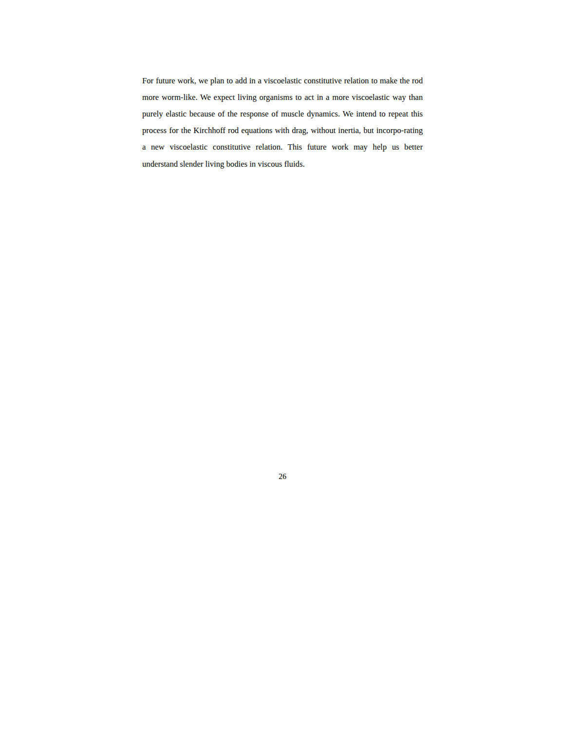For future work, we plan to add in a viscoelastic constitutive relation to make the rod more worm-like. We expect living organisms to act in a more viscoelastic way than purely elastic because of the response of muscle dynamics. We intend to repeat this process for the Kirchhoff rod equations with drag, without inertia, but incorpo‑rating a new viscoelastic constitutive relation. This future work may help us better understand slender living bodies in viscous fluids.
26